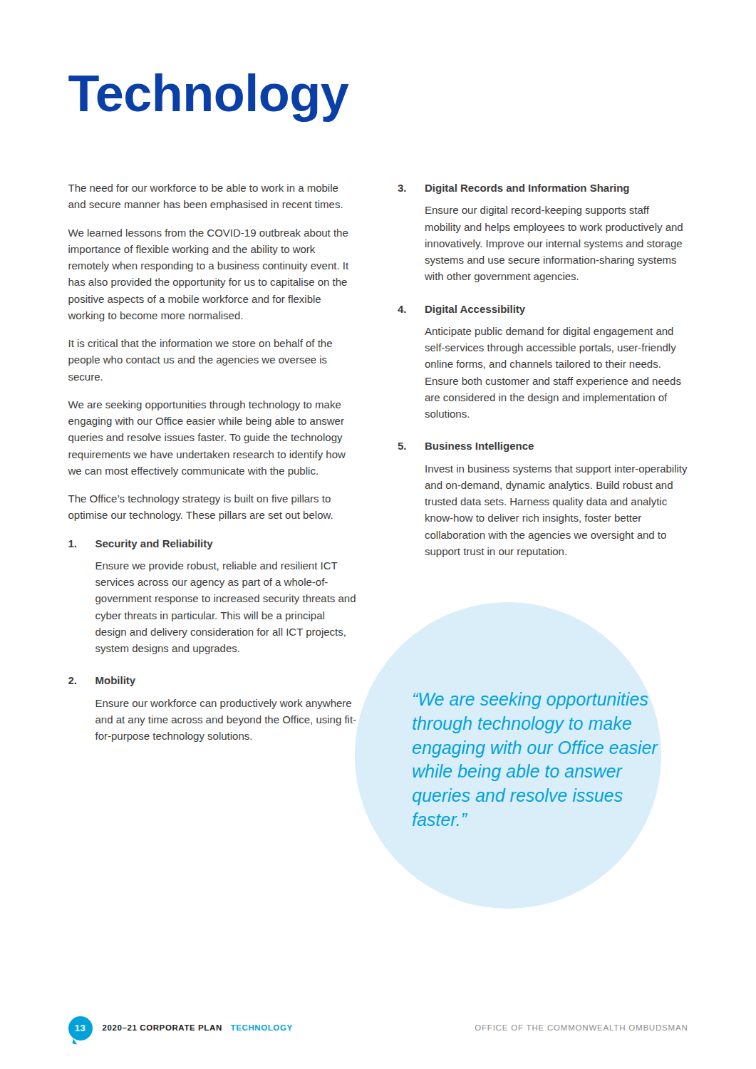Technology
The need for our workforce to be able to work in a mobile and secure manner has been emphasised in recent times.
We learned lessons from the COVID-19 outbreak about the importance of flexible working and the ability to work remotely when responding to a business continuity event. It has also provided the opportunity for us to capitalise on the positive aspects of a mobile workforce and for flexible working to become more normalised.
It is critical that the information we store on behalf of the people who contact us and the agencies we oversee is secure.
We are seeking opportunities through technology to make engaging with our Office easier while being able to answer queries and resolve issues faster. To guide the technology requirements we have undertaken research to identify how we can most effectively communicate with the public.
The Office’s technology strategy is built on five pillars to optimise our technology. These pillars are set out below.
Security and Reliability
Ensure we provide robust, reliable and resilient ICT services across our agency as part of a whole-of-government response to increased security threats and cyber threats in particular. This will be a principal design and delivery consideration for all ICT projects, system designs and upgrades.
Mobility
Ensure our workforce can productively work anywhere and at any time across and beyond the Office, using fit-for-purpose technology solutions.
Digital Records and Information Sharing
Ensure our digital record-keeping supports staff mobility and helps employees to work productively and innovatively. Improve our internal systems and storage systems and use secure information-sharing systems with other government agencies.
Digital Accessibility
Anticipate public demand for digital engagement and self-services through accessible portals, user-friendly online forms, and channels tailored to their needs. Ensure both customer and staff experience and needs are considered in the design and implementation of solutions.
Business Intelligence
Invest in business systems that support inter-operability and on-demand, dynamic analytics. Build robust and trusted data sets. Harness quality data and analytic know-how to deliver rich insights, foster better collaboration with the agencies we oversight and to support trust in our reputation.
“We are seeking opportunities through technology to make engaging with our Office easier while being able to answer queries and resolve issues faster.”
13
2020–21 Corporate Plan Technology
Office of the Commonwealth Ombudsman